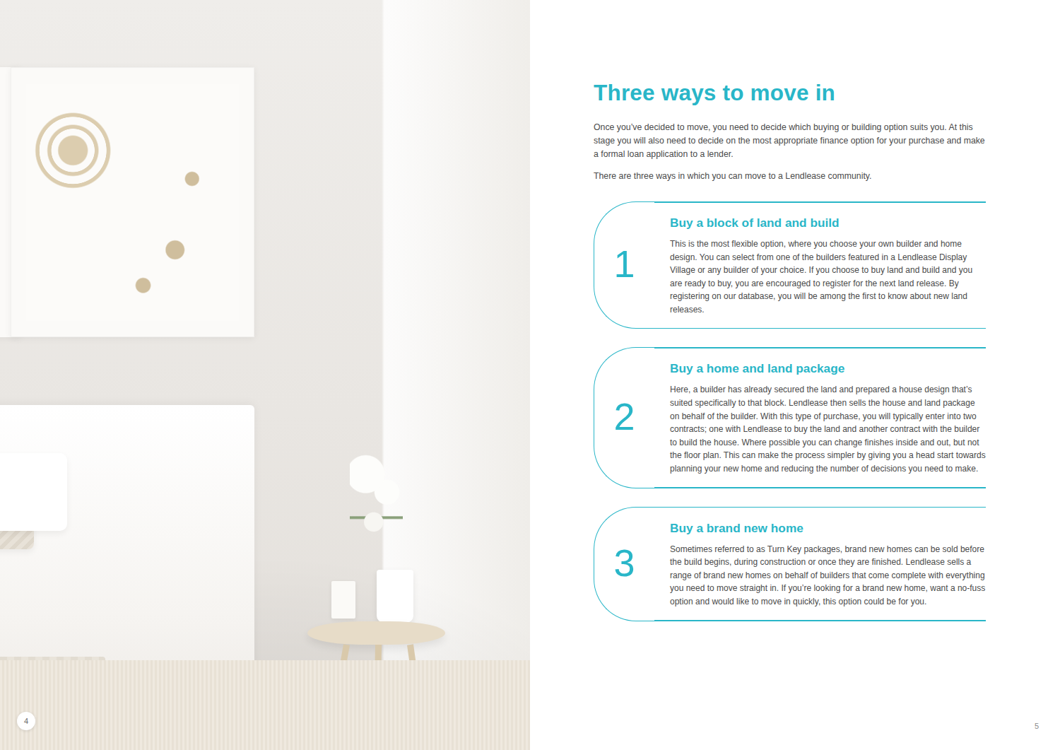4
Three ways to move in
Once you’ve decided to move, you need to decide which buying or building option suits you. At this stage you will also need to decide on the most appropriate finance option for your purchase and make a formal loan application to a lender.
There are three ways in which you can move to a Lendlease community.
1
Buy a block of land and build
This is the most flexible option, where you choose your own builder and home design. You can select from one of the builders featured in a Lendlease Display Village or any builder of your choice. If you choose to buy land and build and you are ready to buy, you are encouraged to register for the next land release. By registering on our database, you will be among the first to know about new land releases.
2
Buy a home and land package
Here, a builder has already secured the land and prepared a house design that’s suited specifically to that block. Lendlease then sells the house and land package on behalf of the builder. With this type of purchase, you will typically enter into two contracts; one with Lendlease to buy the land and another contract with the builder to build the house. Where possible you can change finishes inside and out, but not the floor plan. This can make the process simpler by giving you a head start towards planning your new home and reducing the number of decisions you need to make.
3
Buy a brand new home
Sometimes referred to as Turn Key packages, brand new homes can be sold before the build begins, during construction or once they are finished. Lendlease sells a range of brand new homes on behalf of builders that come complete with everything you need to move straight in. If you’re looking for a brand new home, want a no-fuss option and would like to move in quickly, this option could be for you.
5